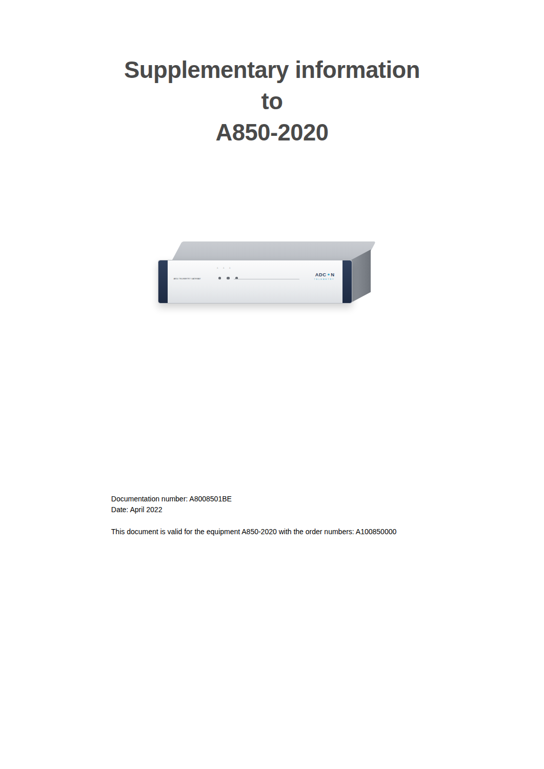Supplementary information to
A850-2020
A850 TELEMETRY GATEWAY
△△△
ADC⚬N
TELEMETRY
Documentation number: A8008501BE
Date: April 2022
This document is valid for the equipment A850-2020 with the order numbers: A100850000